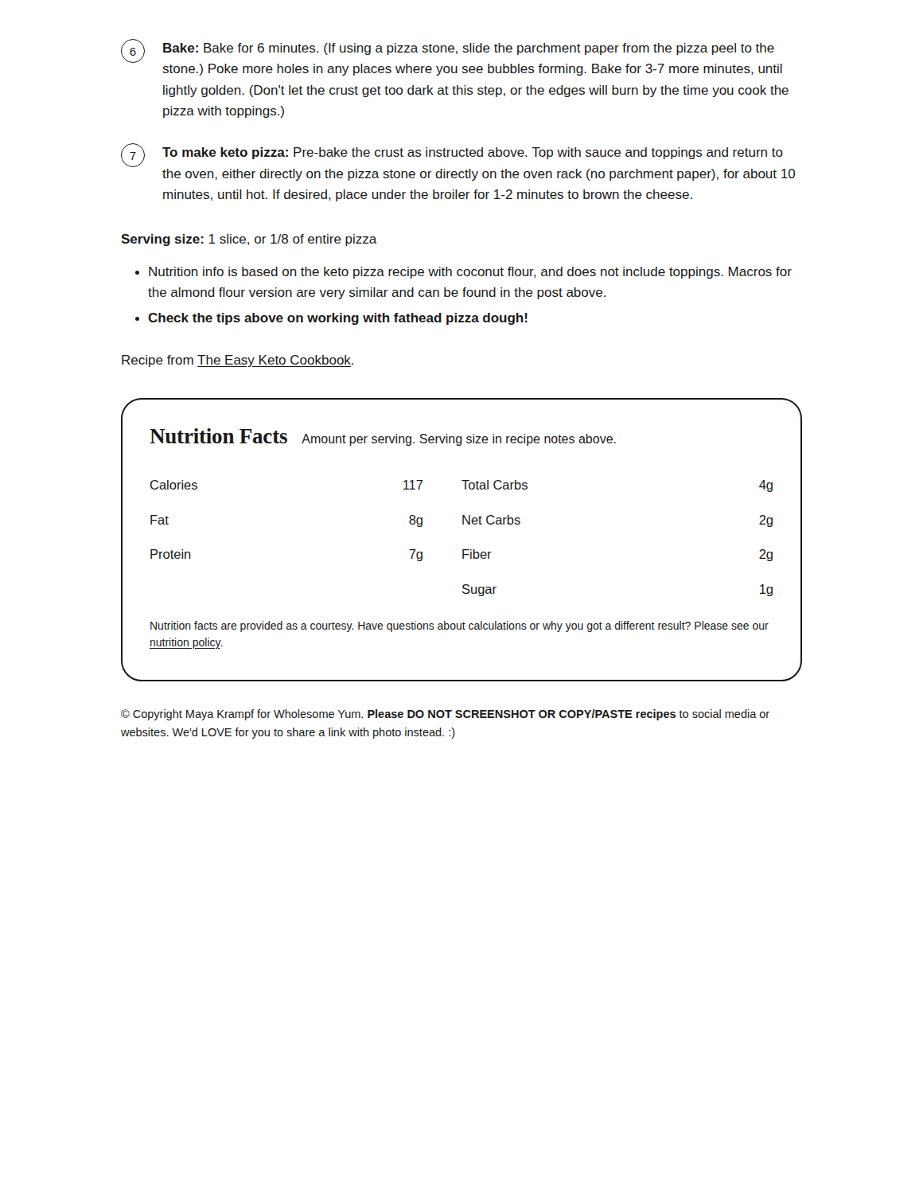6 Bake: Bake for 6 minutes. (If using a pizza stone, slide the parchment paper from the pizza peel to the stone.) Poke more holes in any places where you see bubbles forming. Bake for 3-7 more minutes, until lightly golden. (Don't let the crust get too dark at this step, or the edges will burn by the time you cook the pizza with toppings.)
7 To make keto pizza: Pre-bake the crust as instructed above. Top with sauce and toppings and return to the oven, either directly on the pizza stone or directly on the oven rack (no parchment paper), for about 10 minutes, until hot. If desired, place under the broiler for 1-2 minutes to brown the cheese.
Serving size: 1 slice, or 1/8 of entire pizza
Nutrition info is based on the keto pizza recipe with coconut flour, and does not include toppings. Macros for the almond flour version are very similar and can be found in the post above.
Check the tips above on working with fathead pizza dough!
Recipe from The Easy Keto Cookbook.
Nutrition Facts
Amount per serving. Serving size in recipe notes above.
| Calories | 117 | Total Carbs | 4g |
| Fat | 8g | Net Carbs | 2g |
| Protein | 7g | Fiber | 2g |
| | | Sugar | 1g |
Nutrition facts are provided as a courtesy. Have questions about calculations or why you got a different result? Please see our nutrition policy.
© Copyright Maya Krampf for Wholesome Yum. Please DO NOT SCREENSHOT OR COPY/PASTE recipes to social media or websites. We'd LOVE for you to share a link with photo instead. :)